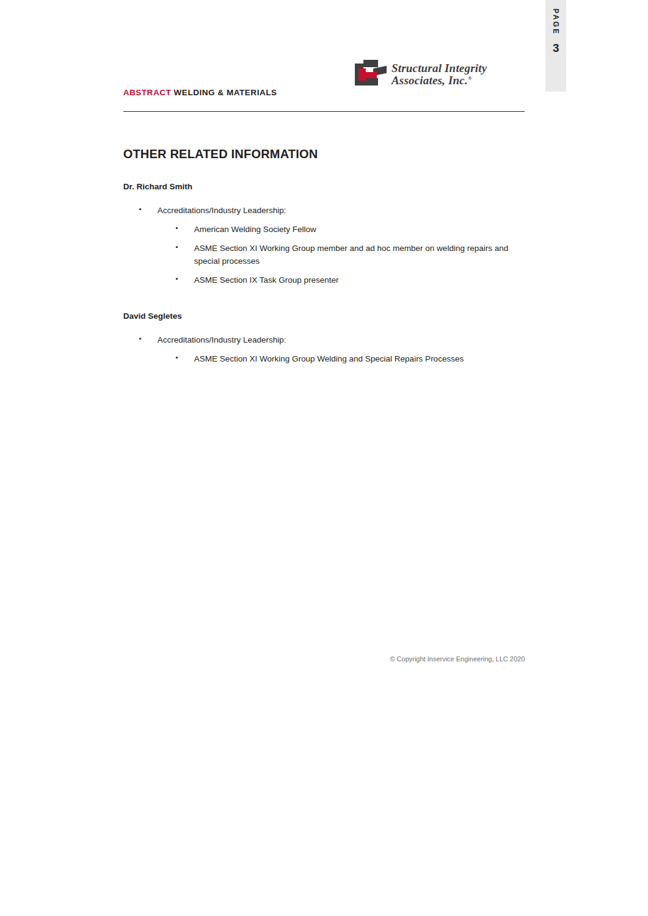PAGE 3
ABSTRACT WELDING & MATERIALS
Structural Integrity
Associates, Inc.®
OTHER RELATED INFORMATION
Dr. Richard Smith
Accreditations/Industry Leadership:
American Welding Society Fellow
ASME Section XI Working Group member and ad hoc member on welding repairs and special processes
ASME Section IX Task Group presenter
David Segletes
Accreditations/Industry Leadership:
ASME Section XI Working Group Welding and Special Repairs Processes
© Copyright Inservice Engineering, LLC 2020